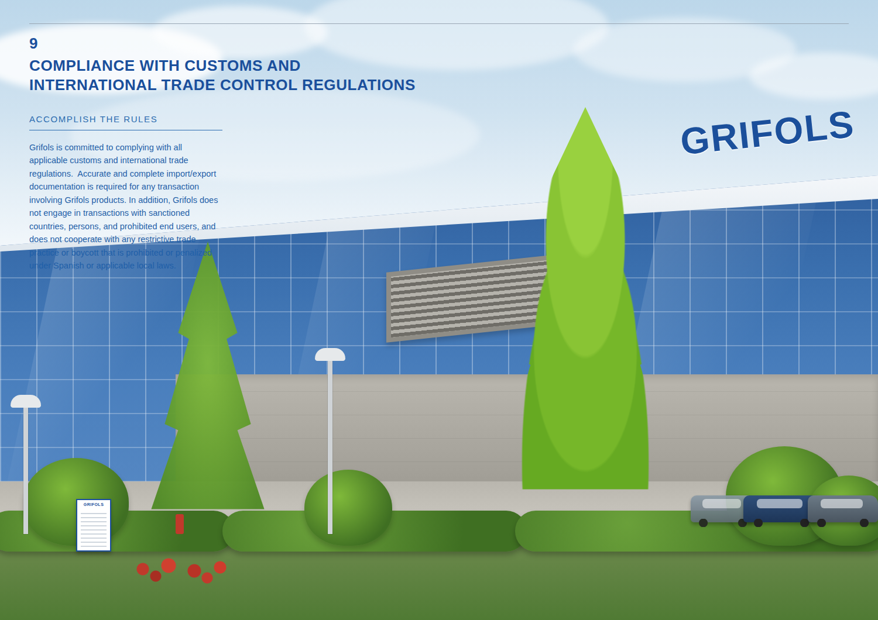GRIFOLS
9
Compliance with Customs and
International Trade Control Regulations
Accomplish the rules
Grifols is committed to complying with all applicable customs and international trade regulations. Accurate and complete import/export documentation is required for any transaction involving Grifols products. In addition, Grifols does not engage in transactions with sanctioned countries, persons, and prohibited end users, and does not cooperate with any restrictive trade practice or boycott that is prohibited or penalized under Spanish or applicable local laws.